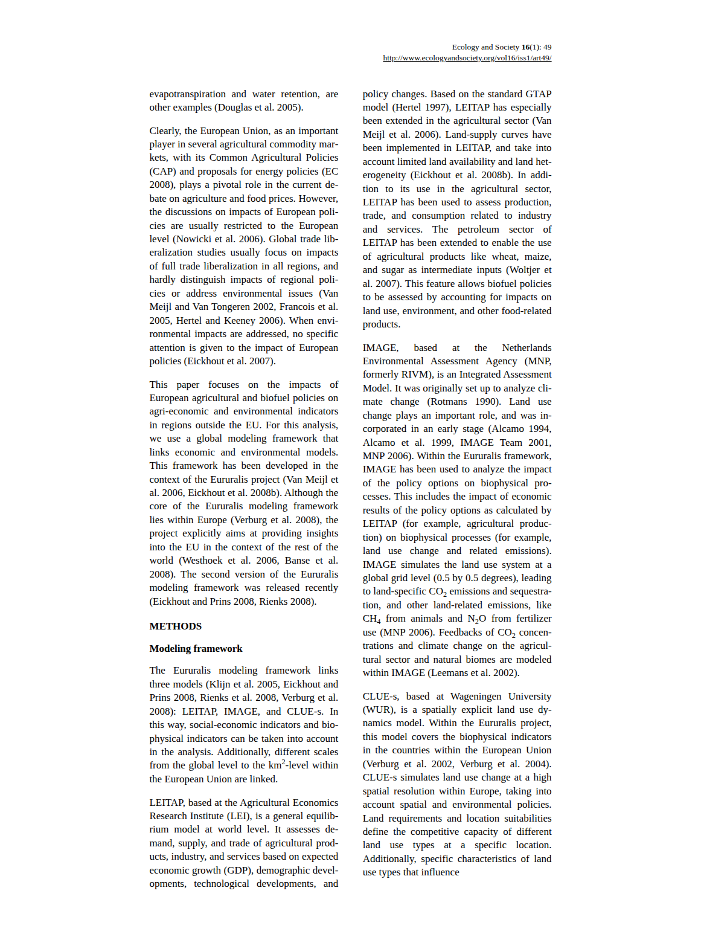Ecology and Society 16(1): 49
http://www.ecologyandsociety.org/vol16/iss1/art49/
evapotranspiration and water retention, are other examples (Douglas et al. 2005).
Clearly, the European Union, as an important player in several agricultural commodity markets, with its Common Agricultural Policies (CAP) and proposals for energy policies (EC 2008), plays a pivotal role in the current debate on agriculture and food prices. However, the discussions on impacts of European policies are usually restricted to the European level (Nowicki et al. 2006). Global trade liberalization studies usually focus on impacts of full trade liberalization in all regions, and hardly distinguish impacts of regional policies or address environmental issues (Van Meijl and Van Tongeren 2002, Francois et al. 2005, Hertel and Keeney 2006). When environmental impacts are addressed, no specific attention is given to the impact of European policies (Eickhout et al. 2007).
This paper focuses on the impacts of European agricultural and biofuel policies on agri-economic and environmental indicators in regions outside the EU. For this analysis, we use a global modeling framework that links economic and environmental models. This framework has been developed in the context of the Eururalis project (Van Meijl et al. 2006, Eickhout et al. 2008b). Although the core of the Eururalis modeling framework lies within Europe (Verburg et al. 2008), the project explicitly aims at providing insights into the EU in the context of the rest of the world (Westhoek et al. 2006, Banse et al. 2008). The second version of the Eururalis modeling framework was released recently (Eickhout and Prins 2008, Rienks 2008).
Methods
Modeling framework
The Eururalis modeling framework links three models (Klijn et al. 2005, Eickhout and Prins 2008, Rienks et al. 2008, Verburg et al. 2008): LEITAP, IMAGE, and CLUE-s. In this way, social-economic indicators and biophysical indicators can be taken into account in the analysis. Additionally, different scales from the global level to the km2-level within the European Union are linked.
LEITAP, based at the Agricultural Economics Research Institute (LEI), is a general equilibrium model at world level. It assesses demand, supply, and trade of agricultural products, industry, and services based on expected economic growth (GDP), demographic developments, technological developments, and policy changes. Based on the standard GTAP model (Hertel 1997), LEITAP has especially been extended in the agricultural sector (Van Meijl et al. 2006). Land-supply curves have been implemented in LEITAP, and take into account limited land availability and land heterogeneity (Eickhout et al. 2008b). In addition to its use in the agricultural sector, LEITAP has been used to assess production, trade, and consumption related to industry and services. The petroleum sector of LEITAP has been extended to enable the use of agricultural products like wheat, maize, and sugar as intermediate inputs (Woltjer et al. 2007). This feature allows biofuel policies to be assessed by accounting for impacts on land use, environment, and other food-related products.
IMAGE, based at the Netherlands Environmental Assessment Agency (MNP, formerly RIVM), is an Integrated Assessment Model. It was originally set up to analyze climate change (Rotmans 1990). Land use change plays an important role, and was incorporated in an early stage (Alcamo 1994, Alcamo et al. 1999, IMAGE Team 2001, MNP 2006). Within the Eururalis framework, IMAGE has been used to analyze the impact of the policy options on biophysical processes. This includes the impact of economic results of the policy options as calculated by LEITAP (for example, agricultural production) on biophysical processes (for example, land use change and related emissions). IMAGE simulates the land use system at a global grid level (0.5 by 0.5 degrees), leading to land-specific CO2 emissions and sequestration, and other land-related emissions, like CH4 from animals and N2O from fertilizer use (MNP 2006). Feedbacks of CO2 concentrations and climate change on the agricultural sector and natural biomes are modeled within IMAGE (Leemans et al. 2002).
CLUE-s, based at Wageningen University (WUR), is a spatially explicit land use dynamics model. Within the Eururalis project, this model covers the biophysical indicators in the countries within the European Union (Verburg et al. 2002, Verburg et al. 2004). CLUE-s simulates land use change at a high spatial resolution within Europe, taking into account spatial and environmental policies. Land requirements and location suitabilities define the competitive capacity of different land use types at a specific location. Additionally, specific characteristics of land use types that influence